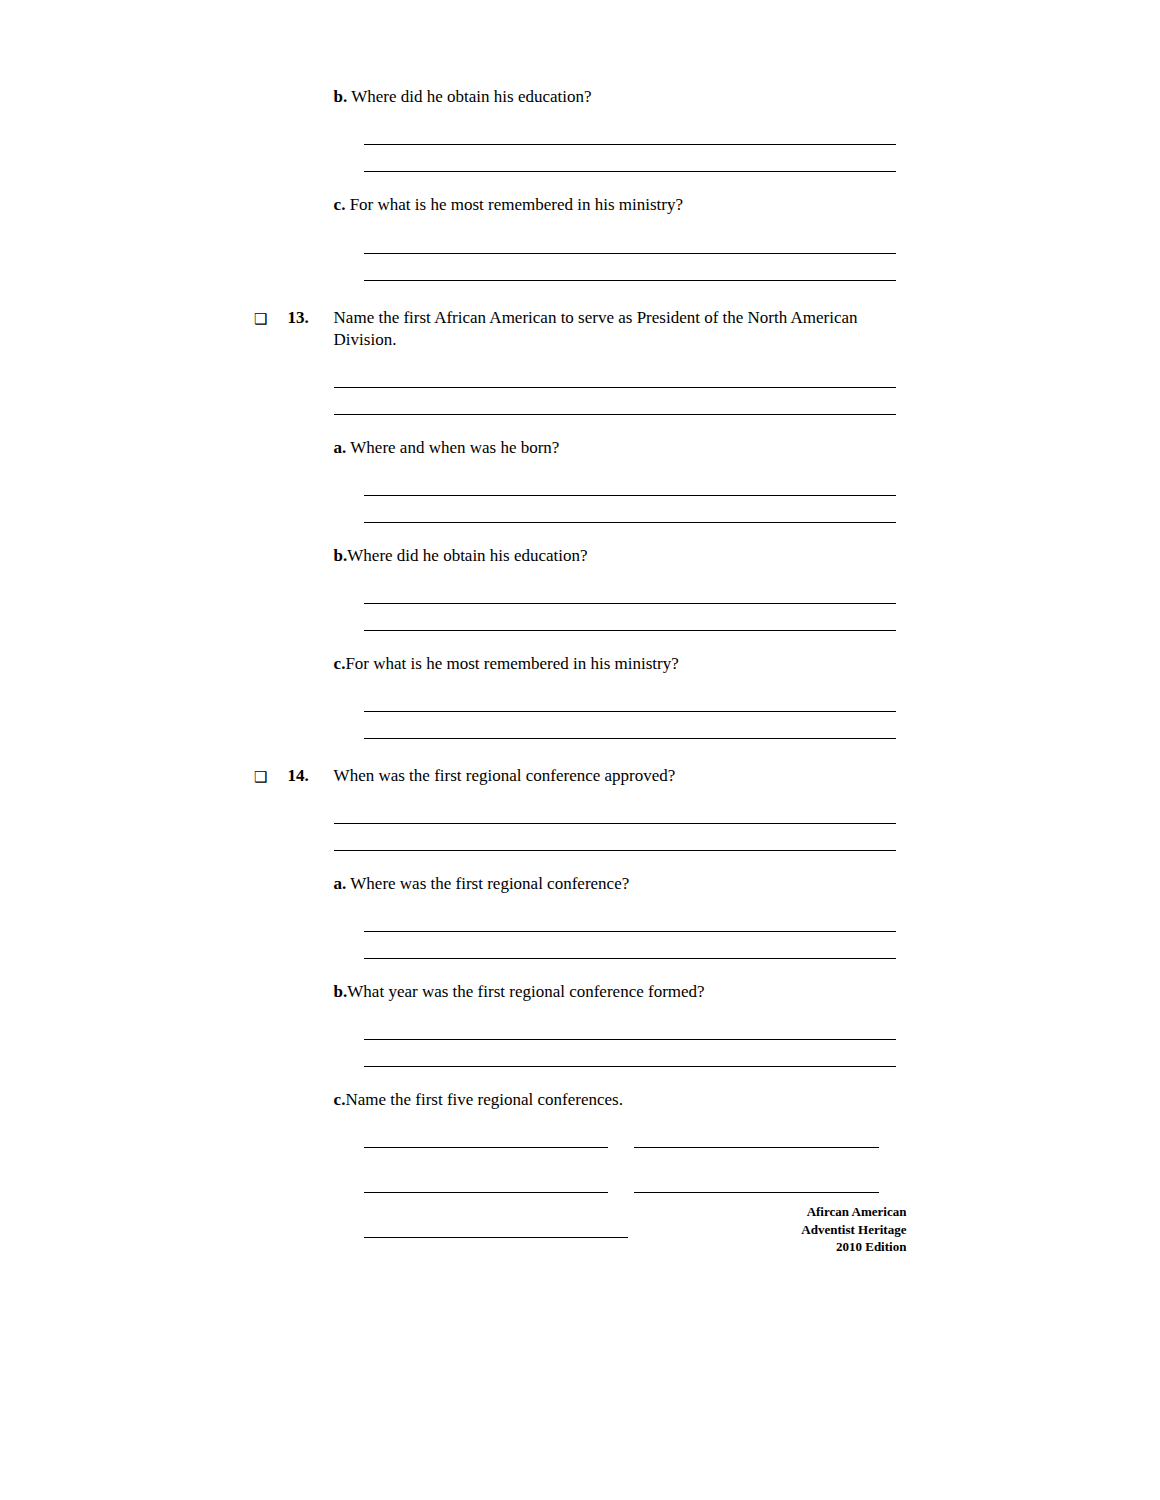b. Where did he obtain his education?
c. For what is he most remembered in his ministry?
❑
13.
Name the first African American to serve as President of the North American Division.
a. Where and when was he born?
b. Where did he obtain his education?
c. For what is he most remembered in his ministry?
❑
14.
When was the first regional conference approved?
a. Where was the first regional conference?
b. What year was the first regional conference formed?
c. Name the first five regional conferences.
Afircan American
Adventist Heritage
2010 Edition